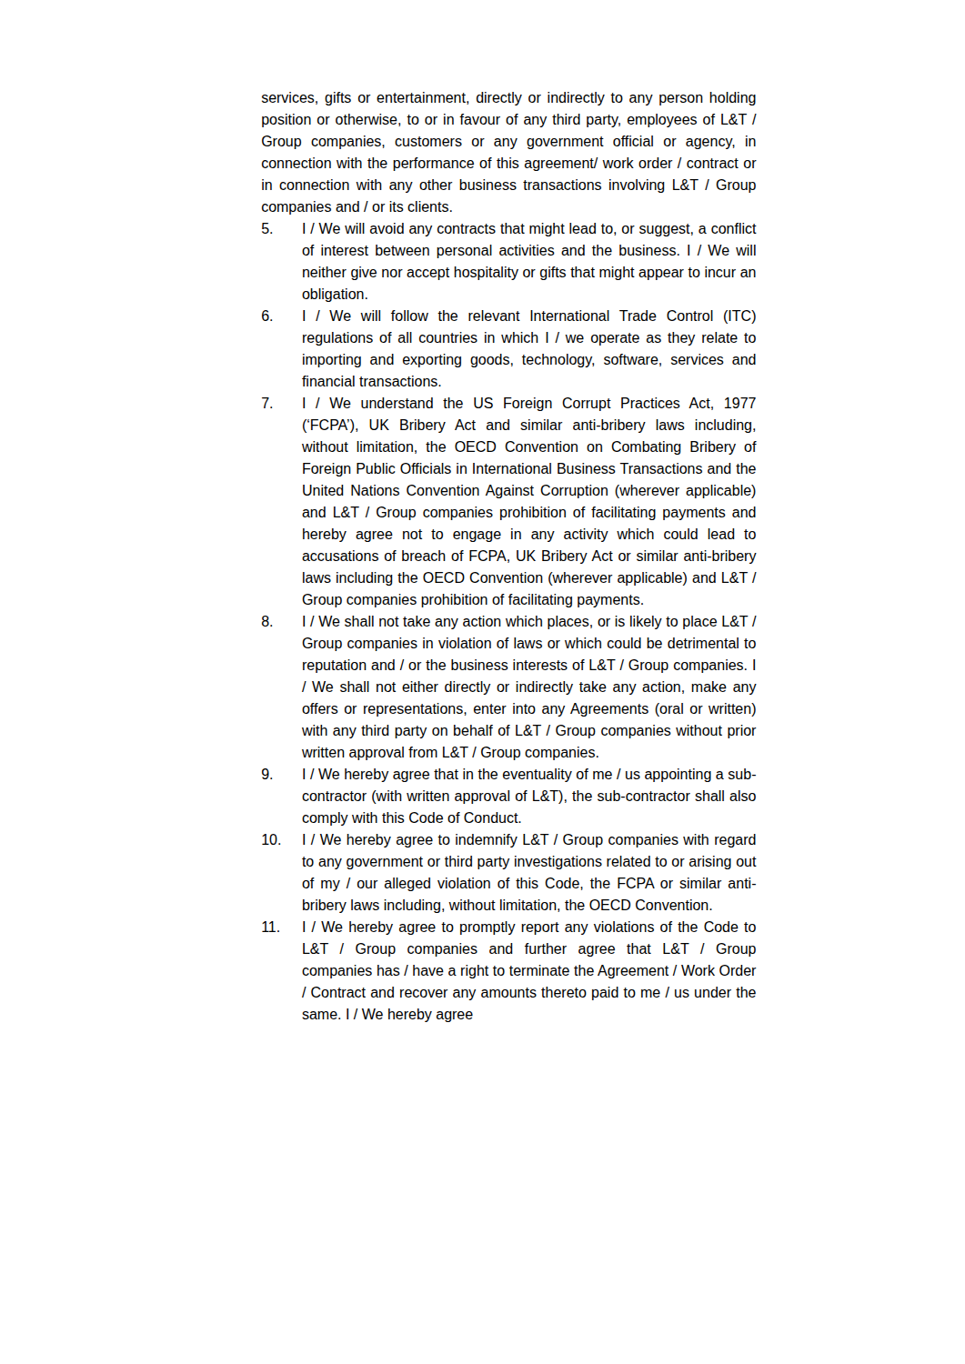services, gifts or entertainment, directly or indirectly to any person holding position or otherwise, to or in favour of any third party, employees of L&T / Group companies, customers or any government official or agency, in connection with the performance of this agreement/ work order / contract or in connection with any other business transactions involving L&T / Group companies and / or its clients.
5. I / We will avoid any contracts that might lead to, or suggest, a conflict of interest between personal activities and the business. I / We will neither give nor accept hospitality or gifts that might appear to incur an obligation.
6. I / We will follow the relevant International Trade Control (ITC) regulations of all countries in which I / we operate as they relate to importing and exporting goods, technology, software, services and financial transactions.
7. I / We understand the US Foreign Corrupt Practices Act, 1977 (‘FCPA’), UK Bribery Act and similar anti-bribery laws including, without limitation, the OECD Convention on Combating Bribery of Foreign Public Officials in International Business Transactions and the United Nations Convention Against Corruption (wherever applicable) and L&T / Group companies prohibition of facilitating payments and hereby agree not to engage in any activity which could lead to accusations of breach of FCPA, UK Bribery Act or similar anti-bribery laws including the OECD Convention (wherever applicable) and L&T / Group companies prohibition of facilitating payments.
8. I / We shall not take any action which places, or is likely to place L&T / Group companies in violation of laws or which could be detrimental to reputation and / or the business interests of L&T / Group companies. I / We shall not either directly or indirectly take any action, make any offers or representations, enter into any Agreements (oral or written) with any third party on behalf of L&T / Group companies without prior written approval from L&T / Group companies.
9. I / We hereby agree that in the eventuality of me / us appointing a sub-contractor (with written approval of L&T), the sub-contractor shall also comply with this Code of Conduct.
10. I / We hereby agree to indemnify L&T / Group companies with regard to any government or third party investigations related to or arising out of my / our alleged violation of this Code, the FCPA or similar anti-bribery laws including, without limitation, the OECD Convention.
11. I / We hereby agree to promptly report any violations of the Code to L&T / Group companies and further agree that L&T / Group companies has / have a right to terminate the Agreement / Work Order / Contract and recover any amounts thereto paid to me / us under the same. I / We hereby agree